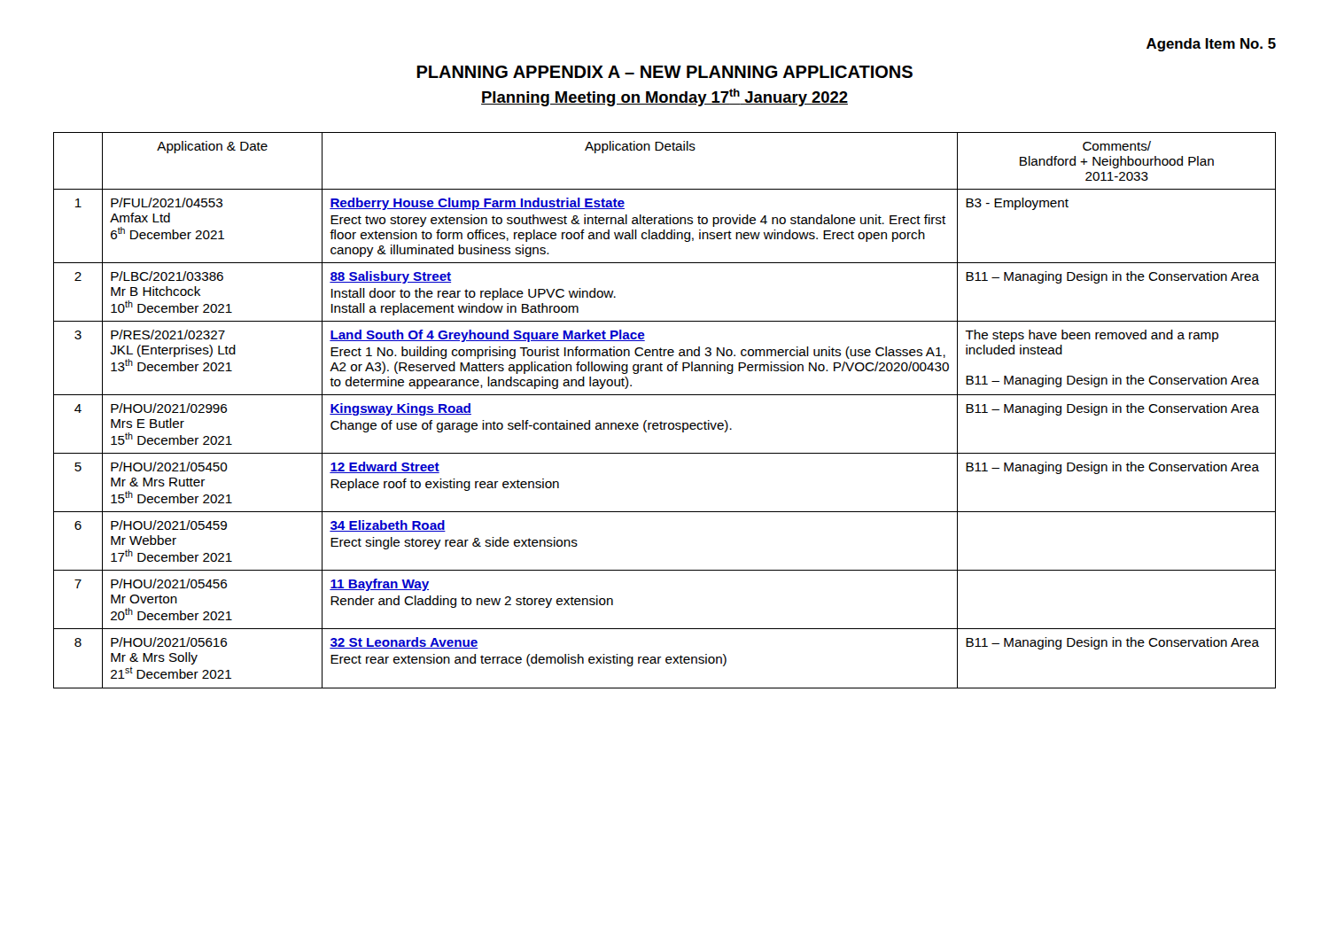Agenda Item No. 5
PLANNING APPENDIX A – NEW PLANNING APPLICATIONS
Planning Meeting on Monday 17th January 2022
| | Application & Date | Application Details | Comments/ Blandford + Neighbourhood Plan 2011-2033 |
| --- | --- | --- | --- |
| 1 | P/FUL/2021/04553 Amfax Ltd 6 th December 2021 | Redberry House Clump Farm Industrial Estate Erect two storey extension to southwest & internal alterations to provide 4 no standalone unit. Erect first floor extension to form offices, replace roof and wall cladding, insert new windows. Erect open porch canopy & illuminated business signs. | B3 - Employment |
| 2 | P/LBC/2021/03386 Mr B Hitchcock 10 th December 2021 | 88 Salisbury Street Install door to the rear to replace UPVC window. Install a replacement window in Bathroom | B11 – Managing Design in the Conservation Area |
| 3 | P/RES/2021/02327 JKL (Enterprises) Ltd 13 th December 2021 | Land South Of 4 Greyhound Square Market Place Erect 1 No. building comprising Tourist Information Centre and 3 No. commercial units (use Classes A1, A2 or A3). (Reserved Matters application following grant of Planning Permission No. P/VOC/2020/00430 to determine appearance, landscaping and layout). | The steps have been removed and a ramp included instead B11 – Managing Design in the Conservation Area |
| 4 | P/HOU/2021/02996 Mrs E Butler 15 th December 2021 | Kingsway Kings Road Change of use of garage into self-contained annexe (retrospective). | B11 – Managing Design in the Conservation Area |
| 5 | P/HOU/2021/05450 Mr & Mrs Rutter 15 th December 2021 | 12 Edward Street Replace roof to existing rear extension | B11 – Managing Design in the Conservation Area |
| 6 | P/HOU/2021/05459 Mr Webber 17 th December 2021 | 34 Elizabeth Road Erect single storey rear & side extensions | |
| 7 | P/HOU/2021/05456 Mr Overton 20 th December 2021 | 11 Bayfran Way Render and Cladding to new 2 storey extension | |
| 8 | P/HOU/2021/05616 Mr & Mrs Solly 21 st December 2021 | 32 St Leonards Avenue Erect rear extension and terrace (demolish existing rear extension) | B11 – Managing Design in the Conservation Area |